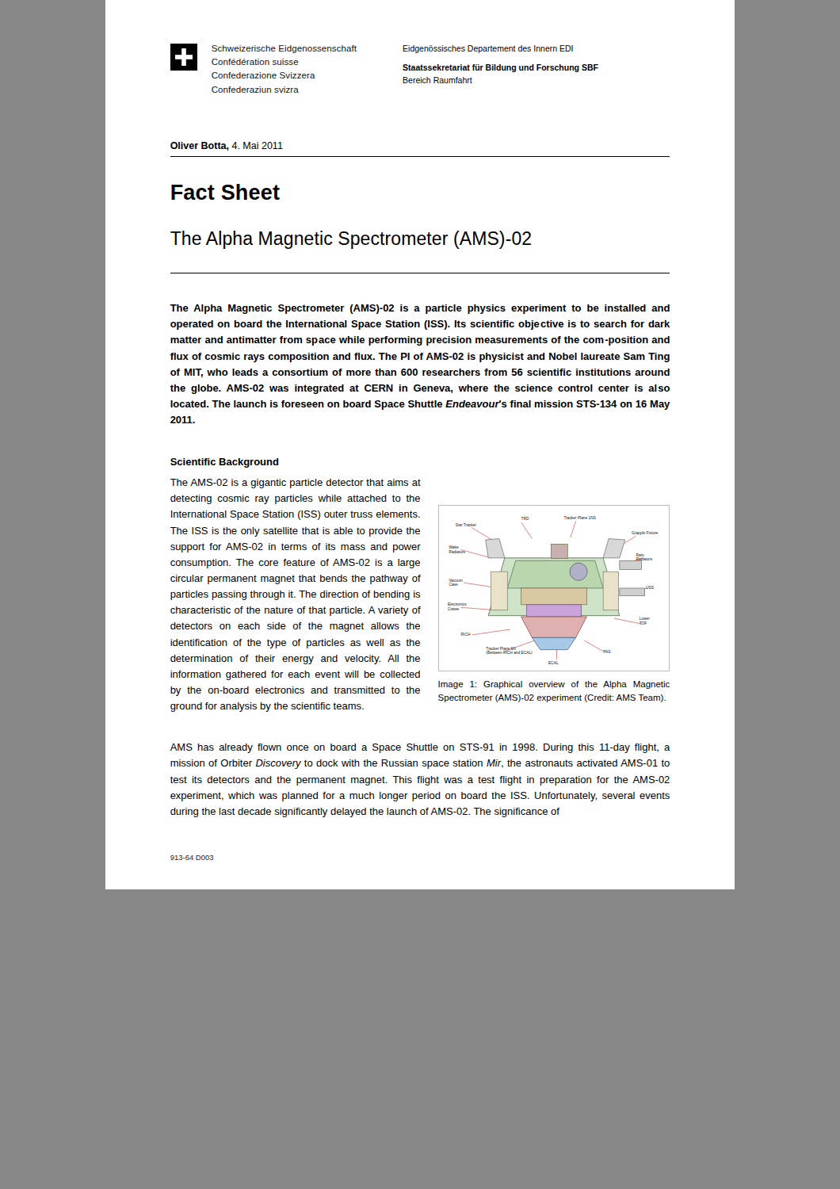Schweizerische Eidgenossenschaft
Confédération suisse
Confederazione Svizzera
Confederaziun svizra
Eidgenössisches Departement des Innern EDI
Staatssekretariat für Bildung und Forschung SBF
Bereich Raumfahrt
Oliver Botta, 4. Mai 2011
Fact Sheet
The Alpha Magnetic Spectrometer (AMS)-02
The Alpha Magnetic Spectrometer (AMS)-02 is a particle physics experiment to be installed and operated on board the International Space Station (ISS). Its scientific obje ctive is to search for dark matter and antimatter from sp ace while performing precision measurements of the com -position and flux of cosmic rays composition and flux. The PI of AMS-02 is physicist and Nobel laureate Sam Ting of MIT, who leads a consortium of more than 600 researchers from 56 scientific institutions around the globe. AMS-02 was integrated at CERN in Geneva, where the science control center is al so located. The launch is foreseen on board Space Shuttle Endeavour's final mission STS-134 on 16 May 2011.
Scientific Background
Image 1: Graphical overview of the Alpha Magnetic Spectrometer (AMS)-02 experiment (Credit: AMS Team).
The AMS-02 is a gigantic particle detector that aims at detecting cosmic ray particles while attached to the International Space Station (ISS) outer truss elements. The ISS is the only satellite that is able to provide the support for AMS-02 in terms of its mass and power consumption. The core feature of AMS-02 is a large circular permanent magnet that bends the pathway of particles passing through it. The direction of bending is characteristic of the nature of that particle. A variety of detectors on each side of the magnet allows the identification of the type of particles as well as the determination of their energy and velocity. All the information gathered for each event will be collected by the on-board electronics and transmitted to the ground for analysis by the scientific teams.
AMS has already flown once on board a Space Shuttle on STS-91 in 1998. During this 11-day flight, a mission of Orbiter Discovery to dock with the Russian space station Mir, the astronauts activated AMS-01 to test its detectors and the permanent magnet. This flight was a test flight in preparation for the AMS-02 experiment, which was planned for a much longer period on board the ISS. Unfortunately, several events during the last decade significantly delayed the launch of AMS-02. The significance of
913-64 D003